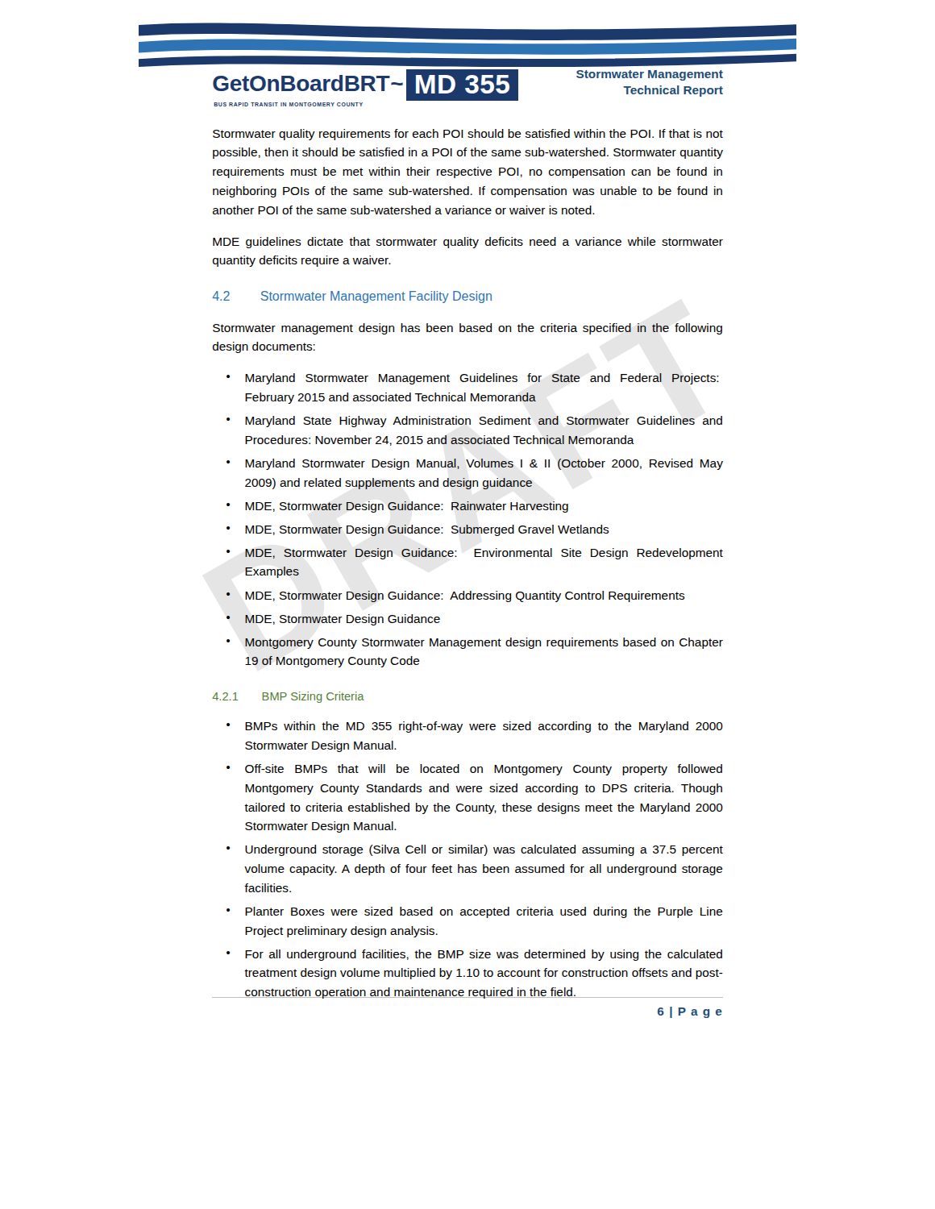DRAFT
GetOnBoard BRT~MD 355 BUS RAPID TRANSIT IN MONTGOMERY COUNTY
Stormwater Management
Technical Report
Stormwater quality requirements for each POI should be satisfied within the POI. If that is not possible, then it should be satisfied in a POI of the same sub-watershed. Stormwater quantity requirements must be met within their respective POI, no compensation can be found in neighboring POIs of the same sub-watershed. If compensation was unable to be found in another POI of the same sub-watershed a variance or waiver is noted.
MDE guidelines dictate that stormwater quality deficits need a variance while stormwater quantity deficits require a waiver.
4.2 Stormwater Management Facility Design
Stormwater management design has been based on the criteria specified in the following design documents:
Maryland Stormwater Management Guidelines for State and Federal Projects: February 2015 and associated Technical Memoranda
Maryland State Highway Administration Sediment and Stormwater Guidelines and Procedures: November 24, 2015 and associated Technical Memoranda
Maryland Stormwater Design Manual, Volumes I & II (October 2000, Revised May 2009) and related supplements and design guidance
MDE, Stormwater Design Guidance: Rainwater Harvesting
MDE, Stormwater Design Guidance: Submerged Gravel Wetlands
MDE, Stormwater Design Guidance: Environmental Site Design Redevelopment Examples
MDE, Stormwater Design Guidance: Addressing Quantity Control Requirements
MDE, Stormwater Design Guidance
Montgomery County Stormwater Management design requirements based on Chapter 19 of Montgomery County Code
4.2.1 BMP Sizing Criteria
BMPs within the MD 355 right-of-way were sized according to the Maryland 2000 Stormwater Design Manual.
Off-site BMPs that will be located on Montgomery County property followed Montgomery County Standards and were sized according to DPS criteria. Though tailored to criteria established by the County, these designs meet the Maryland 2000 Stormwater Design Manual.
Underground storage (Silva Cell or similar) was calculated assuming a 37.5 percent volume capacity. A depth of four feet has been assumed for all underground storage facilities.
Planter Boxes were sized based on accepted criteria used during the Purple Line Project preliminary design analysis.
For all underground facilities, the BMP size was determined by using the calculated treatment design volume multiplied by 1.10 to account for construction offsets and post-construction operation and maintenance required in the field.
6 | P a g e